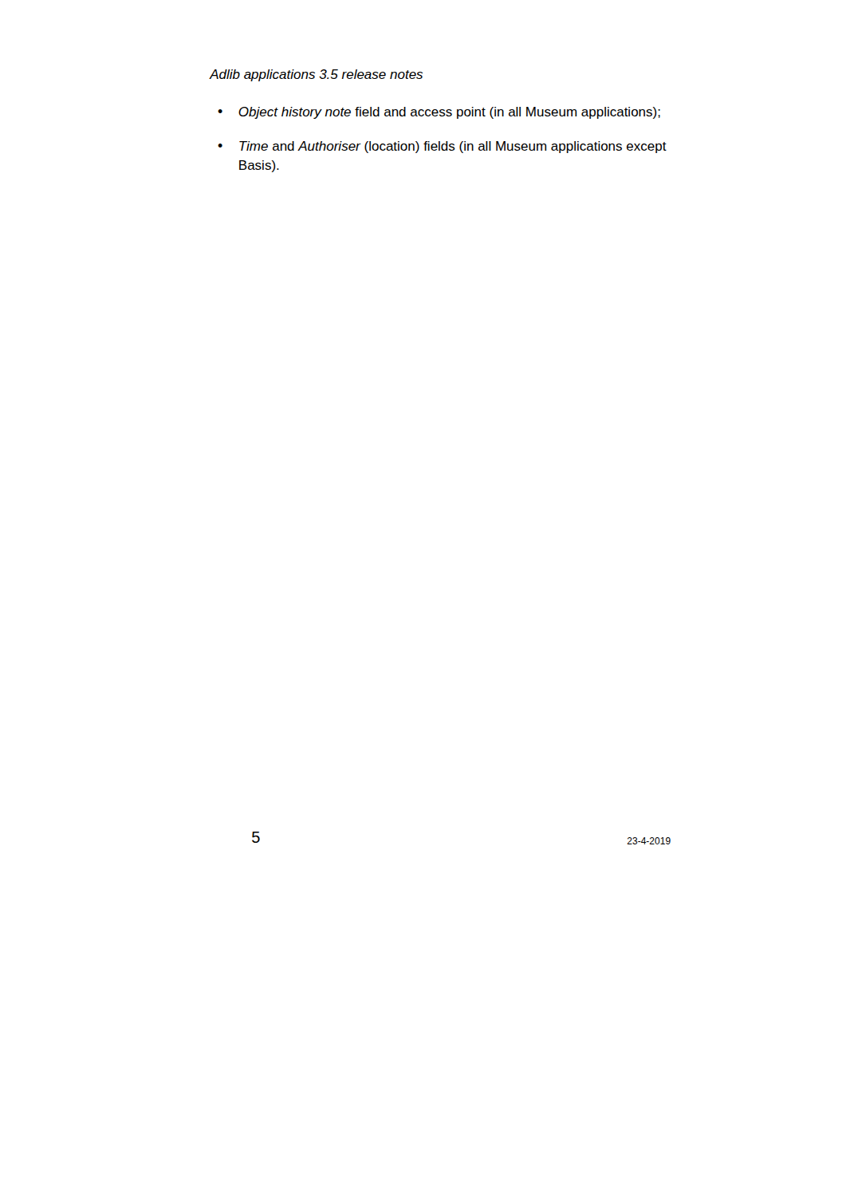Adlib applications 3.5 release notes
Object history note field and access point (in all Museum applications);
Time and Authoriser (location) fields (in all Museum applications except Basis).
5
23-4-2019